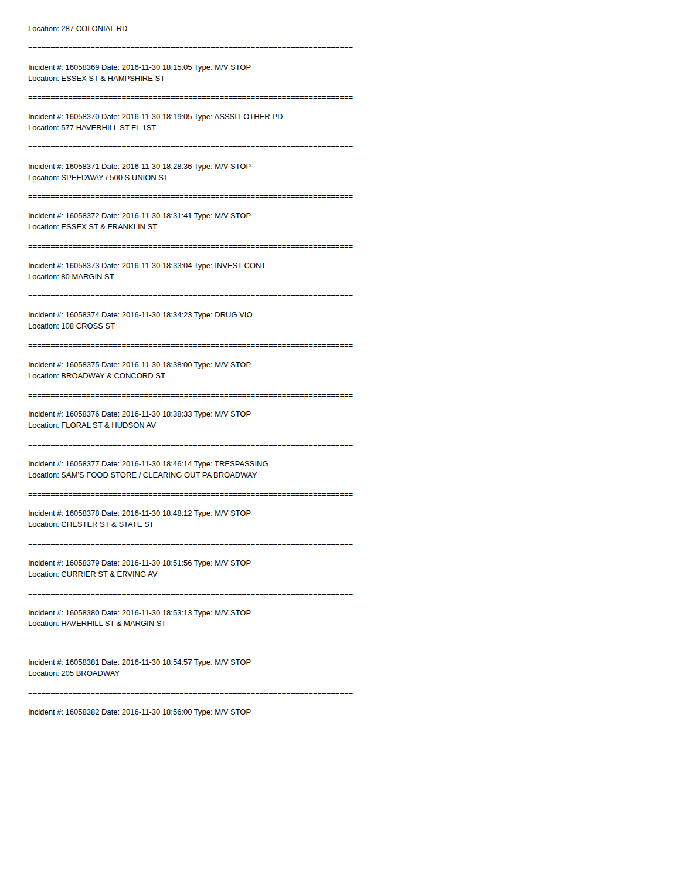Location: 287 COLONIAL RD
=========================================================================
Incident #: 16058369 Date: 2016-11-30 18:15:05 Type: M/V STOP
Location: ESSEX ST & HAMPSHIRE ST
=========================================================================
Incident #: 16058370 Date: 2016-11-30 18:19:05 Type: ASSSIT OTHER PD
Location: 577 HAVERHILL ST FL 1ST
=========================================================================
Incident #: 16058371 Date: 2016-11-30 18:28:36 Type: M/V STOP
Location: SPEEDWAY / 500 S UNION ST
=========================================================================
Incident #: 16058372 Date: 2016-11-30 18:31:41 Type: M/V STOP
Location: ESSEX ST & FRANKLIN ST
=========================================================================
Incident #: 16058373 Date: 2016-11-30 18:33:04 Type: INVEST CONT
Location: 80 MARGIN ST
=========================================================================
Incident #: 16058374 Date: 2016-11-30 18:34:23 Type: DRUG VIO
Location: 108 CROSS ST
=========================================================================
Incident #: 16058375 Date: 2016-11-30 18:38:00 Type: M/V STOP
Location: BROADWAY & CONCORD ST
=========================================================================
Incident #: 16058376 Date: 2016-11-30 18:38:33 Type: M/V STOP
Location: FLORAL ST & HUDSON AV
=========================================================================
Incident #: 16058377 Date: 2016-11-30 18:46:14 Type: TRESPASSING
Location: SAM'S FOOD STORE / CLEARING OUT PA BROADWAY
=========================================================================
Incident #: 16058378 Date: 2016-11-30 18:48:12 Type: M/V STOP
Location: CHESTER ST & STATE ST
=========================================================================
Incident #: 16058379 Date: 2016-11-30 18:51:56 Type: M/V STOP
Location: CURRIER ST & ERVING AV
=========================================================================
Incident #: 16058380 Date: 2016-11-30 18:53:13 Type: M/V STOP
Location: HAVERHILL ST & MARGIN ST
=========================================================================
Incident #: 16058381 Date: 2016-11-30 18:54:57 Type: M/V STOP
Location: 205 BROADWAY
=========================================================================
Incident #: 16058382 Date: 2016-11-30 18:56:00 Type: M/V STOP